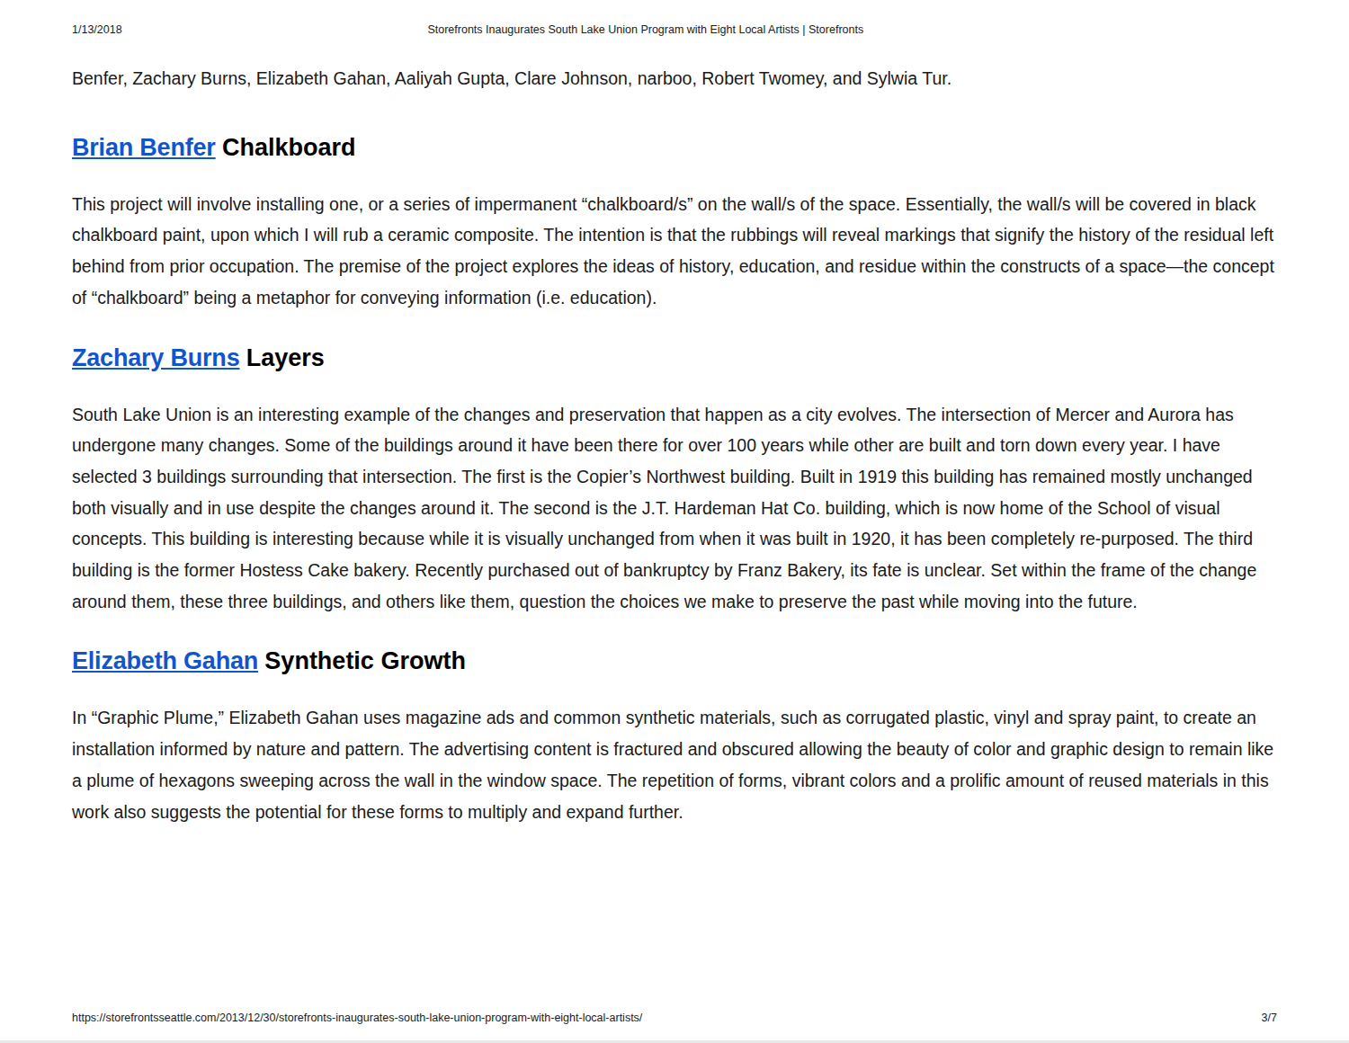1/13/2018
Storefronts Inaugurates South Lake Union Program with Eight Local Artists | Storefronts
Benfer, Zachary Burns, Elizabeth Gahan, Aaliyah Gupta, Clare Johnson, narboo, Robert Twomey, and Sylwia Tur.
Brian Benfer Chalkboard
This project will involve installing one, or a series of impermanent “chalkboard/s” on the wall/s of the space. Essentially, the wall/s will be covered in black chalkboard paint, upon which I will rub a ceramic composite. The intention is that the rubbings will reveal markings that signify the history of the residual left behind from prior occupation. The premise of the project explores the ideas of history, education, and residue within the constructs of a space—the concept of “chalkboard” being a metaphor for conveying information (i.e. education).
Zachary Burns Layers
South Lake Union is an interesting example of the changes and preservation that happen as a city evolves. The intersection of Mercer and Aurora has undergone many changes. Some of the buildings around it have been there for over 100 years while other are built and torn down every year. I have selected 3 buildings surrounding that intersection. The first is the Copier’s Northwest building. Built in 1919 this building has remained mostly unchanged both visually and in use despite the changes around it. The second is the J.T. Hardeman Hat Co. building, which is now home of the School of visual concepts. This building is interesting because while it is visually unchanged from when it was built in 1920, it has been completely re-purposed. The third building is the former Hostess Cake bakery. Recently purchased out of bankruptcy by Franz Bakery, its fate is unclear. Set within the frame of the change around them, these three buildings, and others like them, question the choices we make to preserve the past while moving into the future.
Elizabeth Gahan Synthetic Growth
In “Graphic Plume,” Elizabeth Gahan uses magazine ads and common synthetic materials, such as corrugated plastic, vinyl and spray paint, to create an installation informed by nature and pattern. The advertising content is fractured and obscured allowing the beauty of color and graphic design to remain like a plume of hexagons sweeping across the wall in the window space. The repetition of forms, vibrant colors and a prolific amount of reused materials in this work also suggests the potential for these forms to multiply and expand further.
https://storefrontsseattle.com/2013/12/30/storefronts-inaugurates-south-lake-union-program-with-eight-local-artists/
3/7